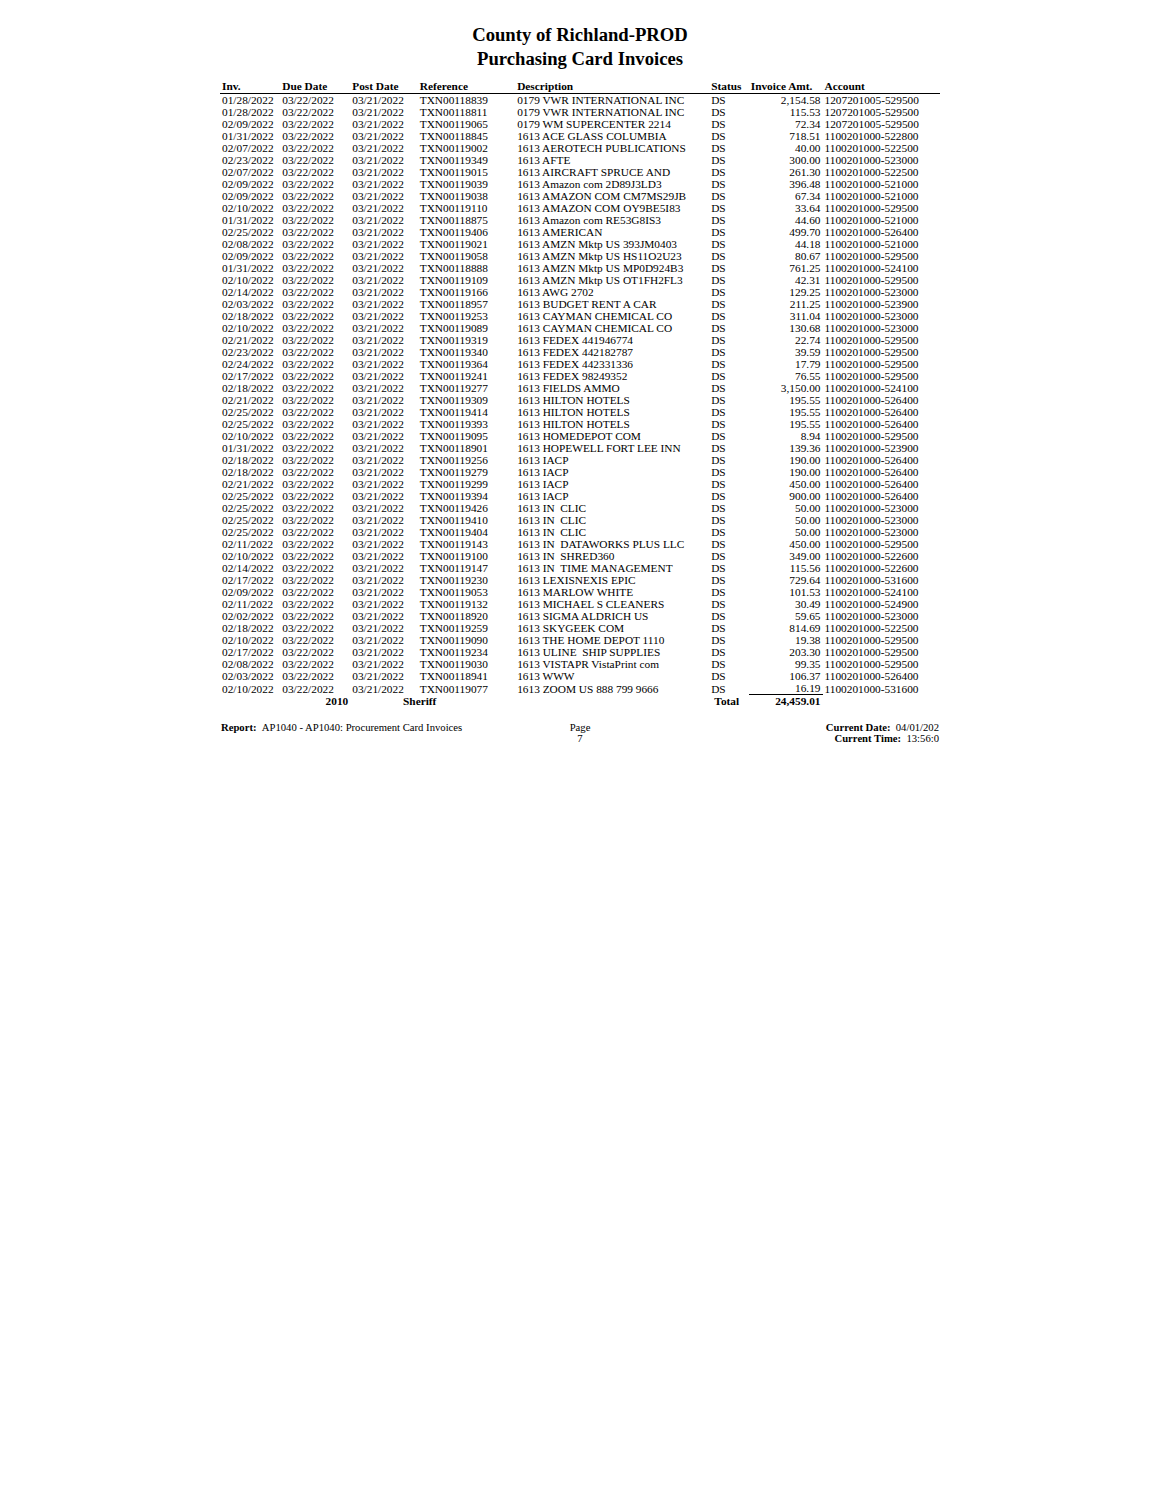County of Richland-PROD
Purchasing Card Invoices
| Inv. | Due Date | Post Date | Reference | Description | Status | Invoice Amt. | Account |
| --- | --- | --- | --- | --- | --- | --- | --- |
| 01/28/2022 | 03/22/2022 | 03/21/2022 | TXN00118839 | 0179 VWR INTERNATIONAL INC | DS | 2,154.58 | 1207201005-529500 |
| 01/28/2022 | 03/22/2022 | 03/21/2022 | TXN00118811 | 0179 VWR INTERNATIONAL INC | DS | 115.53 | 1207201005-529500 |
| 02/09/2022 | 03/22/2022 | 03/21/2022 | TXN00119065 | 0179 WM SUPERCENTER 2214 | DS | 72.34 | 1207201005-529500 |
| 01/31/2022 | 03/22/2022 | 03/21/2022 | TXN00118845 | 1613 ACE GLASS COLUMBIA | DS | 718.51 | 1100201000-522800 |
| 02/07/2022 | 03/22/2022 | 03/21/2022 | TXN00119002 | 1613 AEROTECH PUBLICATIONS | DS | 40.00 | 1100201000-522500 |
| 02/23/2022 | 03/22/2022 | 03/21/2022 | TXN00119349 | 1613 AFTE | DS | 300.00 | 1100201000-523000 |
| 02/07/2022 | 03/22/2022 | 03/21/2022 | TXN00119015 | 1613 AIRCRAFT SPRUCE AND | DS | 261.30 | 1100201000-522500 |
| 02/09/2022 | 03/22/2022 | 03/21/2022 | TXN00119039 | 1613 Amazon com 2D89J3LD3 | DS | 396.48 | 1100201000-521000 |
| 02/09/2022 | 03/22/2022 | 03/21/2022 | TXN00119038 | 1613 AMAZON COM CM7MS29JB | DS | 67.34 | 1100201000-521000 |
| 02/10/2022 | 03/22/2022 | 03/21/2022 | TXN00119110 | 1613 AMAZON COM OY9BE5I83 | DS | 33.64 | 1100201000-529500 |
| 01/31/2022 | 03/22/2022 | 03/21/2022 | TXN00118875 | 1613 Amazon com RE53G8IS3 | DS | 44.60 | 1100201000-521000 |
| 02/25/2022 | 03/22/2022 | 03/21/2022 | TXN00119406 | 1613 AMERICAN | DS | 499.70 | 1100201000-526400 |
| 02/08/2022 | 03/22/2022 | 03/21/2022 | TXN00119021 | 1613 AMZN Mktp US 393JM0403 | DS | 44.18 | 1100201000-521000 |
| 02/09/2022 | 03/22/2022 | 03/21/2022 | TXN00119058 | 1613 AMZN Mktp US HS11O2U23 | DS | 80.67 | 1100201000-529500 |
| 01/31/2022 | 03/22/2022 | 03/21/2022 | TXN00118888 | 1613 AMZN Mktp US MP0D924B3 | DS | 761.25 | 1100201000-524100 |
| 02/10/2022 | 03/22/2022 | 03/21/2022 | TXN00119109 | 1613 AMZN Mktp US OT1FH2FL3 | DS | 42.31 | 1100201000-529500 |
| 02/14/2022 | 03/22/2022 | 03/21/2022 | TXN00119166 | 1613 AWG 2702 | DS | 129.25 | 1100201000-523000 |
| 02/03/2022 | 03/22/2022 | 03/21/2022 | TXN00118957 | 1613 BUDGET RENT A CAR | DS | 211.25 | 1100201000-523900 |
| 02/18/2022 | 03/22/2022 | 03/21/2022 | TXN00119253 | 1613 CAYMAN CHEMICAL CO | DS | 311.04 | 1100201000-523000 |
| 02/10/2022 | 03/22/2022 | 03/21/2022 | TXN00119089 | 1613 CAYMAN CHEMICAL CO | DS | 130.68 | 1100201000-523000 |
| 02/21/2022 | 03/22/2022 | 03/21/2022 | TXN00119319 | 1613 FEDEX 441946774 | DS | 22.74 | 1100201000-529500 |
| 02/23/2022 | 03/22/2022 | 03/21/2022 | TXN00119340 | 1613 FEDEX 442182787 | DS | 39.59 | 1100201000-529500 |
| 02/24/2022 | 03/22/2022 | 03/21/2022 | TXN00119364 | 1613 FEDEX 442331336 | DS | 17.79 | 1100201000-529500 |
| 02/17/2022 | 03/22/2022 | 03/21/2022 | TXN00119241 | 1613 FEDEX 98249352 | DS | 76.55 | 1100201000-529500 |
| 02/18/2022 | 03/22/2022 | 03/21/2022 | TXN00119277 | 1613 FIELDS AMMO | DS | 3,150.00 | 1100201000-524100 |
| 02/21/2022 | 03/22/2022 | 03/21/2022 | TXN00119309 | 1613 HILTON HOTELS | DS | 195.55 | 1100201000-526400 |
| 02/25/2022 | 03/22/2022 | 03/21/2022 | TXN00119414 | 1613 HILTON HOTELS | DS | 195.55 | 1100201000-526400 |
| 02/25/2022 | 03/22/2022 | 03/21/2022 | TXN00119393 | 1613 HILTON HOTELS | DS | 195.55 | 1100201000-526400 |
| 02/10/2022 | 03/22/2022 | 03/21/2022 | TXN00119095 | 1613 HOMEDEPOT COM | DS | 8.94 | 1100201000-529500 |
| 01/31/2022 | 03/22/2022 | 03/21/2022 | TXN00118901 | 1613 HOPEWELL FORT LEE INN | DS | 139.36 | 1100201000-523900 |
| 02/18/2022 | 03/22/2022 | 03/21/2022 | TXN00119256 | 1613 IACP | DS | 190.00 | 1100201000-526400 |
| 02/18/2022 | 03/22/2022 | 03/21/2022 | TXN00119279 | 1613 IACP | DS | 190.00 | 1100201000-526400 |
| 02/21/2022 | 03/22/2022 | 03/21/2022 | TXN00119299 | 1613 IACP | DS | 450.00 | 1100201000-526400 |
| 02/25/2022 | 03/22/2022 | 03/21/2022 | TXN00119394 | 1613 IACP | DS | 900.00 | 1100201000-526400 |
| 02/25/2022 | 03/22/2022 | 03/21/2022 | TXN00119426 | 1613 IN CLIC | DS | 50.00 | 1100201000-523000 |
| 02/25/2022 | 03/22/2022 | 03/21/2022 | TXN00119410 | 1613 IN CLIC | DS | 50.00 | 1100201000-523000 |
| 02/25/2022 | 03/22/2022 | 03/21/2022 | TXN00119404 | 1613 IN CLIC | DS | 50.00 | 1100201000-523000 |
| 02/11/2022 | 03/22/2022 | 03/21/2022 | TXN00119143 | 1613 IN DATAWORKS PLUS LLC | DS | 450.00 | 1100201000-529500 |
| 02/10/2022 | 03/22/2022 | 03/21/2022 | TXN00119100 | 1613 IN SHRED360 | DS | 349.00 | 1100201000-522600 |
| 02/14/2022 | 03/22/2022 | 03/21/2022 | TXN00119147 | 1613 IN TIME MANAGEMENT | DS | 115.56 | 1100201000-522600 |
| 02/17/2022 | 03/22/2022 | 03/21/2022 | TXN00119230 | 1613 LEXISNEXIS EPIC | DS | 729.64 | 1100201000-531600 |
| 02/09/2022 | 03/22/2022 | 03/21/2022 | TXN00119053 | 1613 MARLOW WHITE | DS | 101.53 | 1100201000-524100 |
| 02/11/2022 | 03/22/2022 | 03/21/2022 | TXN00119132 | 1613 MICHAEL S CLEANERS | DS | 30.49 | 1100201000-524900 |
| 02/02/2022 | 03/22/2022 | 03/21/2022 | TXN00118920 | 1613 SIGMA ALDRICH US | DS | 59.65 | 1100201000-523000 |
| 02/18/2022 | 03/22/2022 | 03/21/2022 | TXN00119259 | 1613 SKYGEEK COM | DS | 814.69 | 1100201000-522500 |
| 02/10/2022 | 03/22/2022 | 03/21/2022 | TXN00119090 | 1613 THE HOME DEPOT 1110 | DS | 19.38 | 1100201000-529500 |
| 02/17/2022 | 03/22/2022 | 03/21/2022 | TXN00119234 | 1613 ULINE SHIP SUPPLIES | DS | 203.30 | 1100201000-529500 |
| 02/08/2022 | 03/22/2022 | 03/21/2022 | TXN00119030 | 1613 VISTAPR VistaPrint com | DS | 99.35 | 1100201000-529500 |
| 02/03/2022 | 03/22/2022 | 03/21/2022 | TXN00118941 | 1613 WWW | DS | 106.37 | 1100201000-526400 |
| 02/10/2022 | 03/22/2022 | 03/21/2022 | TXN00119077 | 1613 ZOOM US 888 799 9666 | DS | 16.19 | 1100201000-531600 |
| 2010 | Sheriff | Total | 24,459.01 | |
| Report: AP1040 - AP1040: Procurement Card Invoices | Page 7 | Current Date: 04/01/202 Current Time: 13:56:0 |